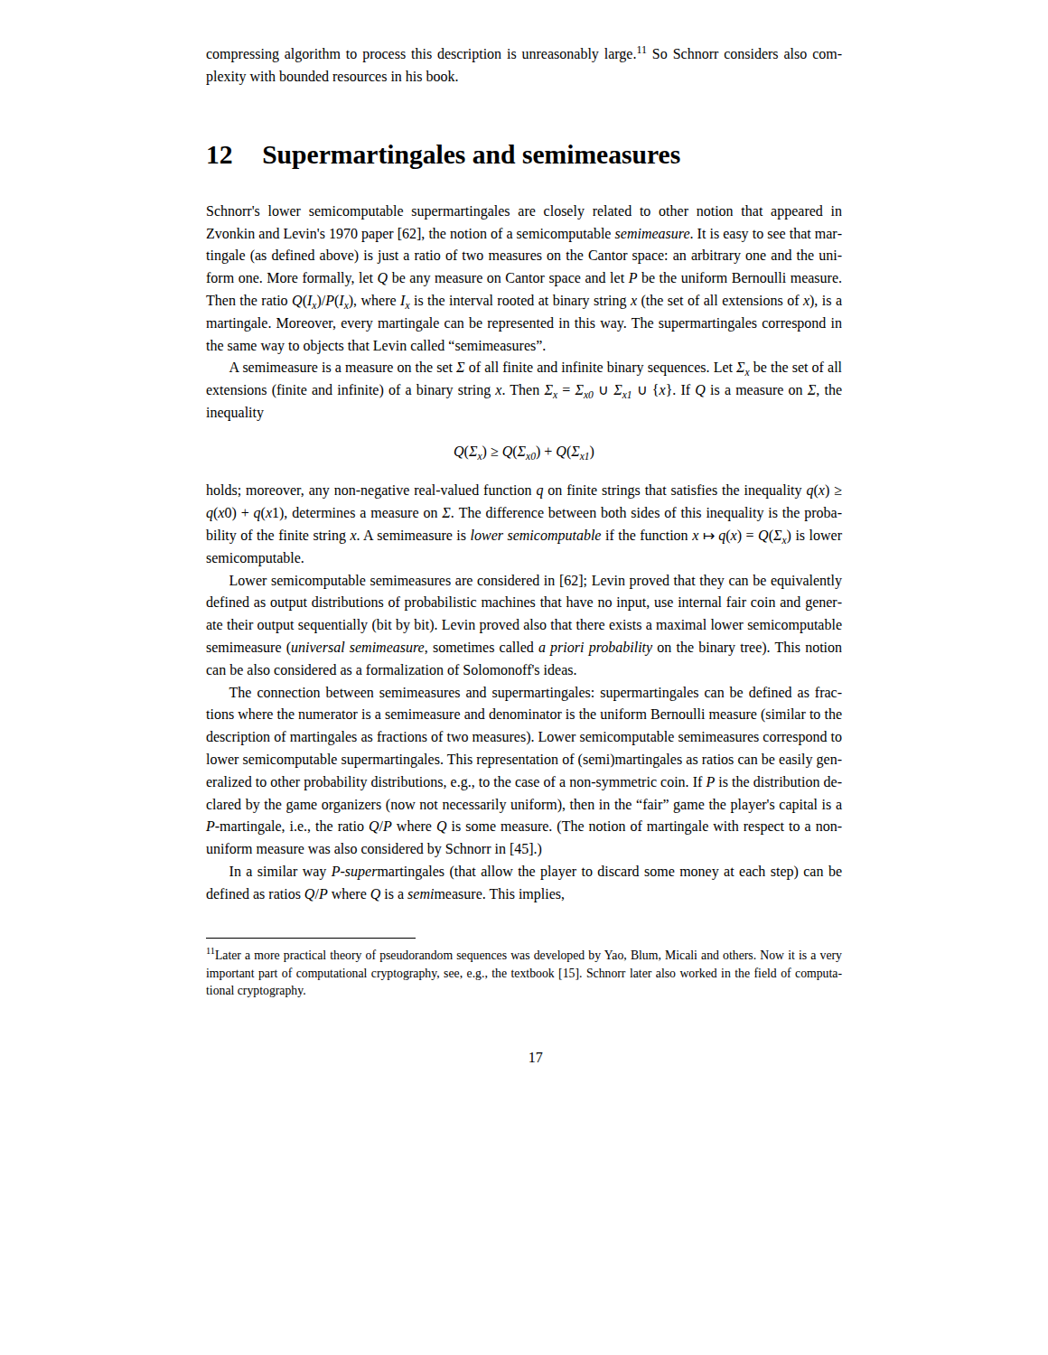compressing algorithm to process this description is unreasonably large.11 So Schnorr considers also complexity with bounded resources in his book.
12 Supermartingales and semimeasures
Schnorr's lower semicomputable supermartingales are closely related to other notion that appeared in Zvonkin and Levin's 1970 paper [62], the notion of a semicomputable semimeasure. It is easy to see that martingale (as defined above) is just a ratio of two measures on the Cantor space: an arbitrary one and the uniform one. More formally, let Q be any measure on Cantor space and let P be the uniform Bernoulli measure. Then the ratio Q(Ix)/P(Ix), where Ix is the interval rooted at binary string x (the set of all extensions of x), is a martingale. Moreover, every martingale can be represented in this way. The supermartingales correspond in the same way to objects that Levin called “semimeasures”.
A semimeasure is a measure on the set Σ of all finite and infinite binary sequences. Let Σx be the set of all extensions (finite and infinite) of a binary string x. Then Σx = Σx0 ∪ Σx1 ∪ {x}. If Q is a measure on Σ, the inequality
Q(Σx) ≥ Q(Σx0) + Q(Σx1)
holds; moreover, any non-negative real-valued function q on finite strings that satisfies the inequality q(x) ≥ q(x0) + q(x1), determines a measure on Σ. The difference between both sides of this inequality is the probability of the finite string x. A semimeasure is lower semicomputable if the function x ↦ q(x) = Q(Σx) is lower semicomputable.
Lower semicomputable semimeasures are considered in [62]; Levin proved that they can be equivalently defined as output distributions of probabilistic machines that have no input, use internal fair coin and generate their output sequentially (bit by bit). Levin proved also that there exists a maximal lower semicomputable semimeasure (universal semimeasure, sometimes called a priori probability on the binary tree). This notion can be also considered as a formalization of Solomonoff's ideas.
The connection between semimeasures and supermartingales: supermartingales can be defined as fractions where the numerator is a semimeasure and denominator is the uniform Bernoulli measure (similar to the description of martingales as fractions of two measures). Lower semicomputable semimeasures correspond to lower semicomputable supermartingales. This representation of (semi)martingales as ratios can be easily generalized to other probability distributions, e.g., to the case of a non-symmetric coin. If P is the distribution declared by the game organizers (now not necessarily uniform), then in the “fair” game the player's capital is a P-martingale, i.e., the ratio Q/P where Q is some measure. (The notion of martingale with respect to a non-uniform measure was also considered by Schnorr in [45].)
In a similar way P-supermartingales (that allow the player to discard some money at each step) can be defined as ratios Q/P where Q is a semimeasure. This implies,
11Later a more practical theory of pseudorandom sequences was developed by Yao, Blum, Micali and others. Now it is a very important part of computational cryptography, see, e.g., the textbook [15]. Schnorr later also worked in the field of computational cryptography.
17